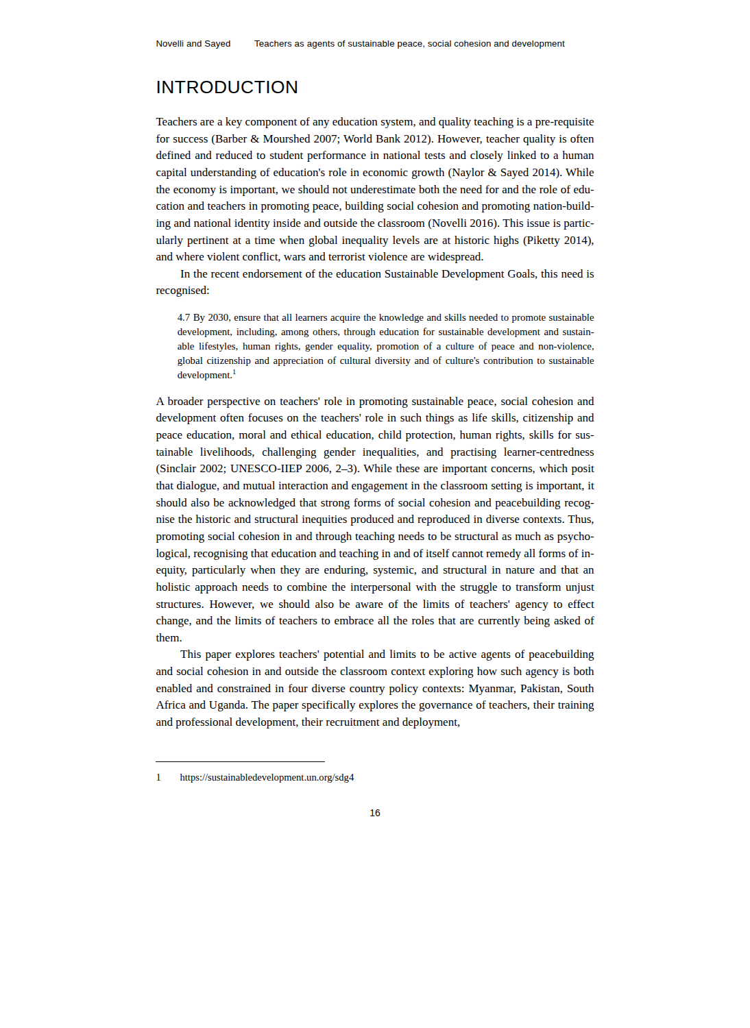Novelli and Sayed Teachers as agents of sustainable peace, social cohesion and development
INTRODUCTION
Teachers are a key component of any education system, and quality teaching is a pre-requisite for success (Barber & Mourshed 2007; World Bank 2012). However, teacher quality is often defined and reduced to student performance in national tests and closely linked to a human capital understanding of education's role in economic growth (Naylor & Sayed 2014). While the economy is important, we should not underestimate both the need for and the role of education and teachers in promoting peace, building social cohesion and promoting nation-building and national identity inside and outside the classroom (Novelli 2016). This issue is particularly pertinent at a time when global inequality levels are at historic highs (Piketty 2014), and where violent conflict, wars and terrorist violence are widespread.
In the recent endorsement of the education Sustainable Development Goals, this need is recognised:
4.7 By 2030, ensure that all learners acquire the knowledge and skills needed to promote sustainable development, including, among others, through education for sustainable development and sustainable lifestyles, human rights, gender equality, promotion of a culture of peace and non-violence, global citizenship and appreciation of cultural diversity and of culture's contribution to sustainable development.1
A broader perspective on teachers' role in promoting sustainable peace, social cohesion and development often focuses on the teachers' role in such things as life skills, citizenship and peace education, moral and ethical education, child protection, human rights, skills for sustainable livelihoods, challenging gender inequalities, and practising learner-centredness (Sinclair 2002; UNESCO-IIEP 2006, 2–3). While these are important concerns, which posit that dialogue, and mutual interaction and engagement in the classroom setting is important, it should also be acknowledged that strong forms of social cohesion and peacebuilding recognise the historic and structural inequities produced and reproduced in diverse contexts. Thus, promoting social cohesion in and through teaching needs to be structural as much as psychological, recognising that education and teaching in and of itself cannot remedy all forms of inequity, particularly when they are enduring, systemic, and structural in nature and that an holistic approach needs to combine the interpersonal with the struggle to transform unjust structures. However, we should also be aware of the limits of teachers' agency to effect change, and the limits of teachers to embrace all the roles that are currently being asked of them.
This paper explores teachers' potential and limits to be active agents of peacebuilding and social cohesion in and outside the classroom context exploring how such agency is both enabled and constrained in four diverse country policy contexts: Myanmar, Pakistan, South Africa and Uganda. The paper specifically explores the governance of teachers, their training and professional development, their recruitment and deployment,
1 https://sustainabledevelopment.un.org/sdg4
16